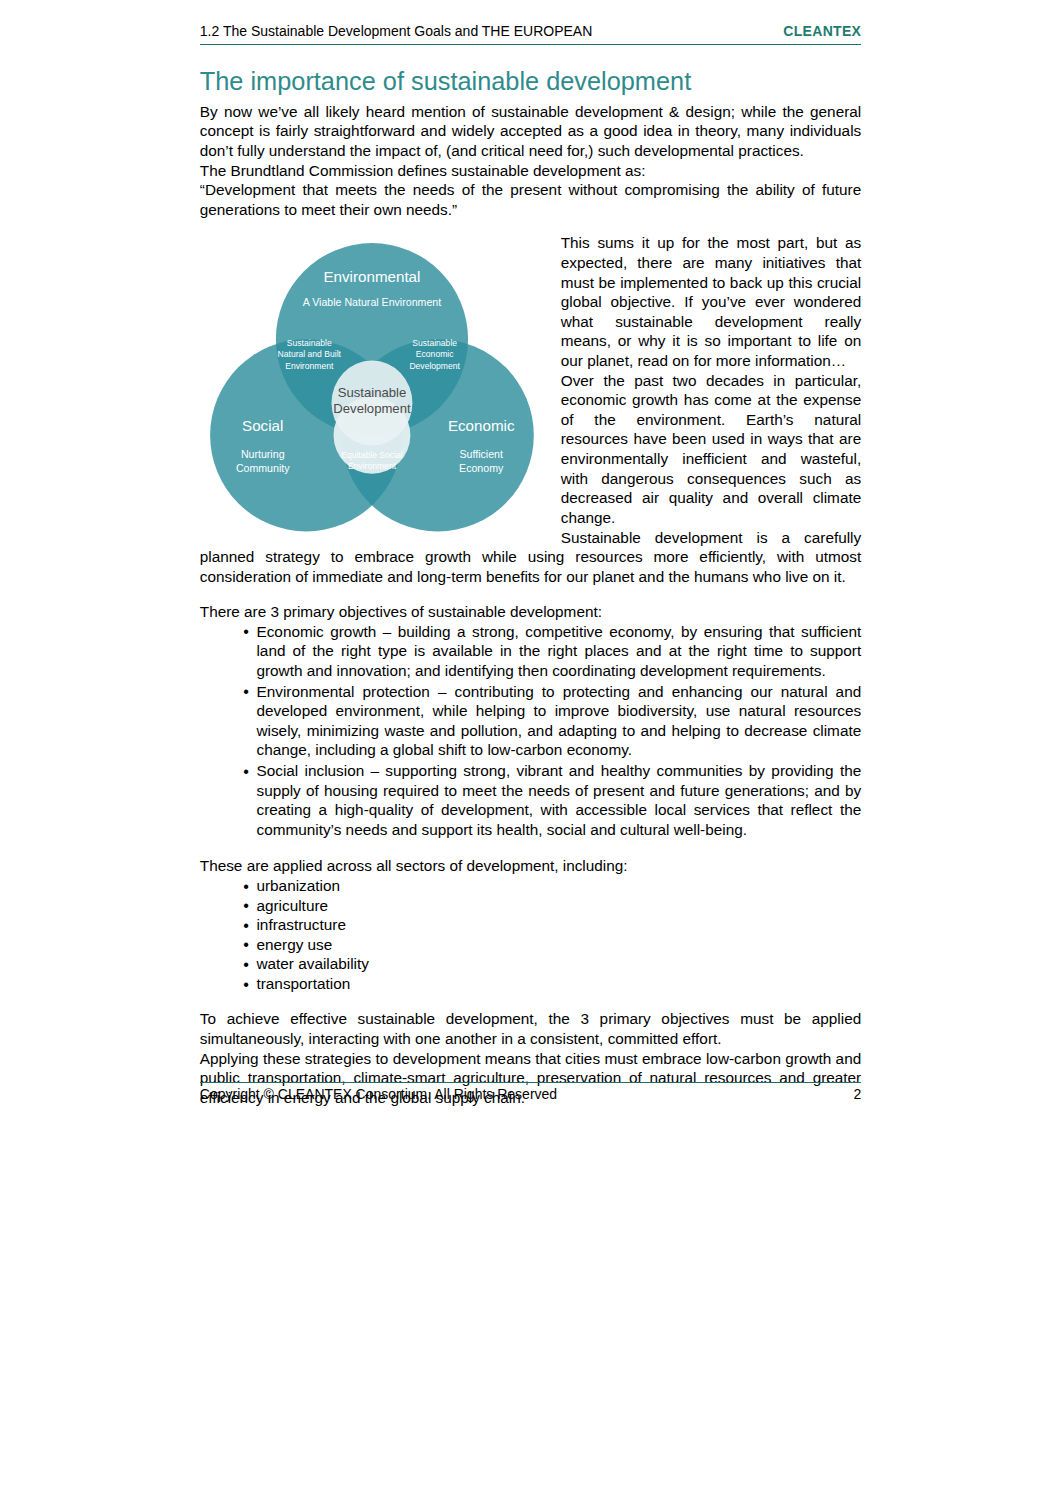1.2 The Sustainable Development Goals and THE EUROPEAN
CLEANTEX
The importance of sustainable development
By now we’ve all likely heard mention of sustainable development & design; while the general concept is fairly straightforward and widely accepted as a good idea in theory, many individuals don’t fully understand the impact of, (and critical need for,) such developmental practices.
The Brundtland Commission defines sustainable development as:
“Development that meets the needs of the present without compromising the ability of future generations to meet their own needs.”
Environmental A Viable Natural Environment Sustainable Natural and Built Environment Sustainable Economic Development Sustainable Development Social Nurturing Community Economic Sufficient Economy Equitable Social Environment
This sums it up for the most part, but as expected, there are many initiatives that must be implemented to back up this crucial global objective. If you’ve ever wondered what sustainable development really means, or why it is so important to life on our planet, read on for more information…
Over the past two decades in particular, economic growth has come at the expense of the environment. Earth’s natural resources have been used in ways that are environmentally inefficient and wasteful, with dangerous consequences such as decreased air quality and overall climate change.
Sustainable development is a carefully planned strategy to embrace growth while using resources more efficiently, with utmost consideration of immediate and long-term benefits for our planet and the humans who live on it.
There are 3 primary objectives of sustainable development:
Economic growth – building a strong, competitive economy, by ensuring that sufficient land of the right type is available in the right places and at the right time to support growth and innovation; and identifying then coordinating development requirements.
Environmental protection – contributing to protecting and enhancing our natural and developed environment, while helping to improve biodiversity, use natural resources wisely, minimizing waste and pollution, and adapting to and helping to decrease climate change, including a global shift to low-carbon economy.
Social inclusion – supporting strong, vibrant and healthy communities by providing the supply of housing required to meet the needs of present and future generations; and by creating a high-quality of development, with accessible local services that reflect the community’s needs and support its health, social and cultural well-being.
These are applied across all sectors of development, including:
urbanization
agriculture
infrastructure
energy use
water availability
transportation
To achieve effective sustainable development, the 3 primary objectives must be applied simultaneously, interacting with one another in a consistent, committed effort.
Applying these strategies to development means that cities must embrace low-carbon growth and public transportation, climate-smart agriculture, preservation of natural resources and greater efficiency in energy and the global supply chain.
Copyright © CLEANTEX Consortium. All Rights Reserved
2